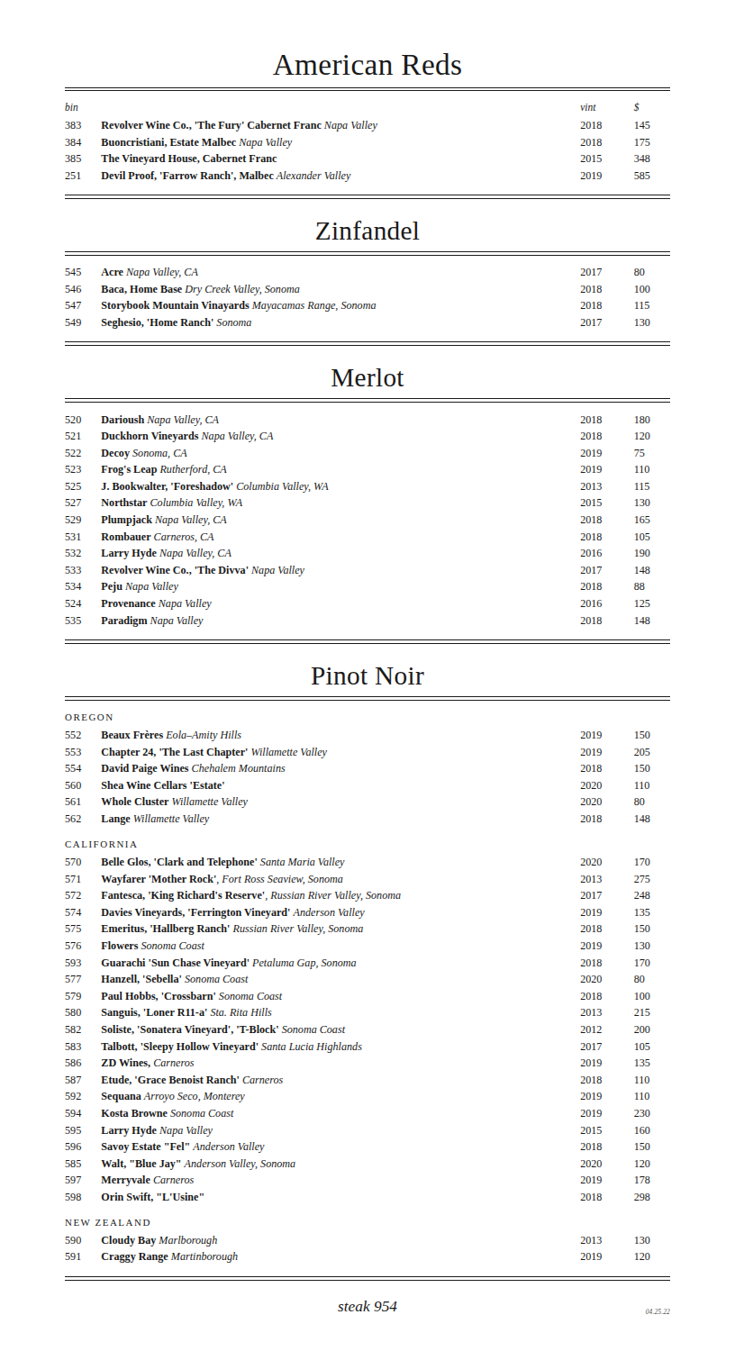American Reds
| bin | | vint | $ |
| 383 | Revolver Wine Co., 'The Fury' Cabernet Franc Napa Valley | 2018 | 145 |
| 384 | Buoncristiani, Estate Malbec Napa Valley | 2018 | 175 |
| 385 | The Vineyard House, Cabernet Franc | 2015 | 348 |
| 251 | Devil Proof, 'Farrow Ranch', Malbec Alexander Valley | 2019 | 585 |
Zinfandel
| 545 | Acre Napa Valley, CA | 2017 | 80 |
| 546 | Baca, Home Base Dry Creek Valley, Sonoma | 2018 | 100 |
| 547 | Storybook Mountain Vinayards Mayacamas Range, Sonoma | 2018 | 115 |
| 549 | Seghesio, 'Home Ranch' Sonoma | 2017 | 130 |
Merlot
| 520 | Darioush Napa Valley, CA | 2018 | 180 |
| 521 | Duckhorn Vineyards Napa Valley, CA | 2018 | 120 |
| 522 | Decoy Sonoma, CA | 2019 | 75 |
| 523 | Frog's Leap Rutherford, CA | 2019 | 110 |
| 525 | J. Bookwalter, 'Foreshadow' Columbia Valley, WA | 2013 | 115 |
| 527 | Northstar Columbia Valley, WA | 2015 | 130 |
| 529 | Plumpjack Napa Valley, CA | 2018 | 165 |
| 531 | Rombauer Carneros, CA | 2018 | 105 |
| 532 | Larry Hyde Napa Valley, CA | 2016 | 190 |
| 533 | Revolver Wine Co., 'The Divva' Napa Valley | 2017 | 148 |
| 534 | Peju Napa Valley | 2018 | 88 |
| 524 | Provenance Napa Valley | 2016 | 125 |
| 535 | Paradigm Napa Valley | 2018 | 148 |
Pinot Noir
| Oregon |
| 552 | Beaux Frères Eola–Amity Hills | 2019 | 150 |
| 553 | Chapter 24, 'The Last Chapter' Willamette Valley | 2019 | 205 |
| 554 | David Paige Wines Chehalem Mountains | 2018 | 150 |
| 560 | Shea Wine Cellars 'Estate' | 2020 | 110 |
| 561 | Whole Cluster Willamette Valley | 2020 | 80 |
| 562 | Lange Willamette Valley | 2018 | 148 |
| California |
| 570 | Belle Glos, 'Clark and Telephone' Santa Maria Valley | 2020 | 170 |
| 571 | Wayfarer 'Mother Rock' , Fort Ross Seaview, Sonoma | 2013 | 275 |
| 572 | Fantesca, 'King Richard's Reserve' , Russian River Valley, Sonoma | 2017 | 248 |
| 574 | Davies Vineyards, 'Ferrington Vineyard' Anderson Valley | 2019 | 135 |
| 575 | Emeritus, 'Hallberg Ranch' Russian River Valley, Sonoma | 2018 | 150 |
| 576 | Flowers Sonoma Coast | 2019 | 130 |
| 593 | Guarachi 'Sun Chase Vineyard' Petaluma Gap, Sonoma | 2018 | 170 |
| 577 | Hanzell, 'Sebella' Sonoma Coast | 2020 | 80 |
| 579 | Paul Hobbs, 'Crossbarn' Sonoma Coast | 2018 | 100 |
| 580 | Sanguis, 'Loner R11-a' Sta. Rita Hills | 2013 | 215 |
| 582 | Soliste, 'Sonatera Vineyard', 'T-Block' Sonoma Coast | 2012 | 200 |
| 583 | Talbott, 'Sleepy Hollow Vineyard' Santa Lucia Highlands | 2017 | 105 |
| 586 | ZD Wines, Carneros | 2019 | 135 |
| 587 | Etude, 'Grace Benoist Ranch' Carneros | 2018 | 110 |
| 592 | Sequana Arroyo Seco, Monterey | 2019 | 110 |
| 594 | Kosta Browne Sonoma Coast | 2019 | 230 |
| 595 | Larry Hyde Napa Valley | 2015 | 160 |
| 596 | Savoy Estate "Fel" Anderson Valley | 2018 | 150 |
| 585 | Walt, "Blue Jay" Anderson Valley, Sonoma | 2020 | 120 |
| 597 | Merryvale Carneros | 2019 | 178 |
| 598 | Orin Swift, "L'Usine" | 2018 | 298 |
| New Zealand |
| 590 | Cloudy Bay Marlborough | 2013 | 130 |
| 591 | Craggy Range Martinborough | 2019 | 120 |
steak 954 04.25.22